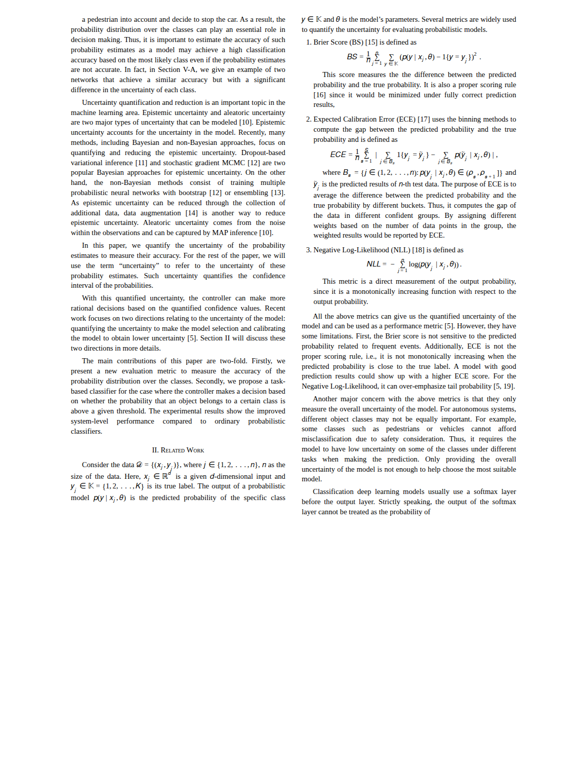a pedestrian into account and decide to stop the car. As a result, the probability distribution over the classes can play an essential role in decision making. Thus, it is important to estimate the accuracy of such probability estimates as a model may achieve a high classification accuracy based on the most likely class even if the probability estimates are not accurate. In fact, in Section V-A, we give an example of two networks that achieve a similar accuracy but with a significant difference in the uncertainty of each class.
Uncertainty quantification and reduction is an important topic in the machine learning area. Epistemic uncertainty and aleatoric uncertainty are two major types of uncertainty that can be modeled [10]. Epistemic uncertainty accounts for the uncertainty in the model. Recently, many methods, including Bayesian and non-Bayesian approaches, focus on quantifying and reducing the epistemic uncertainty. Dropout-based variational inference [11] and stochastic gradient MCMC [12] are two popular Bayesian approaches for epistemic uncertainty. On the other hand, the non-Bayesian methods consist of training multiple probabilistic neural networks with bootstrap [12] or ensembling [13]. As epistemic uncertainty can be reduced through the collection of additional data, data augmentation [14] is another way to reduce epistemic uncertainty. Aleatoric uncertainty comes from the noise within the observations and can be captured by MAP inference [10].
In this paper, we quantify the uncertainty of the probability estimates to measure their accuracy. For the rest of the paper, we will use the term “uncertainty” to refer to the uncertainty of these probability estimates. Such uncertainty quantifies the confidence interval of the probabilities.
With this quantified uncertainty, the controller can make more rational decisions based on the quantified confidence values. Recent work focuses on two directions relating to the uncertainty of the model: quantifying the uncertainty to make the model selection and calibrating the model to obtain lower uncertainty [5]. Section II will discuss these two directions in more details.
The main contributions of this paper are two-fold. Firstly, we present a new evaluation metric to measure the accuracy of the probability distribution over the classes. Secondly, we propose a task-based classifier for the case where the controller makes a decision based on whether the probability that an object belongs to a certain class is above a given threshold. The experimental results show the improved system-level performance compared to ordinary probabilistic classifiers.
II. Related Work
Consider the data 𝒟={(xj,yj)}, where j∈{1,2,...,n}, n as the size of the data. Here, xj∈ℝd is a given d-dimensional input and yj∈𝕂={1,2,...,K} is its true label. The output of a probabilistic model p(y|xj,θ) is the predicted probability of the specific class y∈𝕂 and θ is the model’s parameters. Several metrics are widely used to quantify the uncertainty for evaluating probabilistic models.
Brier Score (BS) [15] is defined as
BS= 1n ∑j=1n ∑y∈𝕂 (p(y|xj,θ)−1{y=yj})2 .
This score measures the the difference between the predicted probability and the true probability. It is also a proper scoring rule [16] since it would be minimized under fully correct prediction results,
Expected Calibration Error (ECE) [17] uses the binning methods to compute the gap between the predicted probability and the true probability and is defined as
ECE= 1n ∑s=1S | ∑j∈Bs 1{yj=y~j} − ∑j∈Bs p(y~j|xj,θ) |,
where Bs={j∈(1,2,...,n):p(yj|xj,θ)∈(ρs,ρs+1]} and y~j is the predicted results of n-th test data. The purpose of ECE is to average the difference between the predicted probability and the true probability by different buckets. Thus, it computes the gap of the data in different confident groups. By assigning different weights based on the number of data points in the group, the weighted results would be reported by ECE.
Negative Log-Likelihood (NLL) [18] is defined as
NLL=− ∑j=1n log(p(yj|xj,θ)).
This metric is a direct measurement of the output probability, since it is a monotonically increasing function with respect to the output probability.
All the above metrics can give us the quantified uncertainty of the model and can be used as a performance metric [5]. However, they have some limitations. First, the Brier score is not sensitive to the predicted probability related to frequent events. Additionally, ECE is not the proper scoring rule, i.e., it is not monotonically increasing when the predicted probability is close to the true label. A model with good prediction results could show up with a higher ECE score. For the Negative Log-Likelihood, it can over-emphasize tail probability [5, 19].
Another major concern with the above metrics is that they only measure the overall uncertainty of the model. For autonomous systems, different object classes may not be equally important. For example, some classes such as pedestrians or vehicles cannot afford misclassification due to safety consideration. Thus, it requires the model to have low uncertainty on some of the classes under different tasks when making the prediction. Only providing the overall uncertainty of the model is not enough to help choose the most suitable model.
Classification deep learning models usually use a softmax layer before the output layer. Strictly speaking, the output of the softmax layer cannot be treated as the probability of